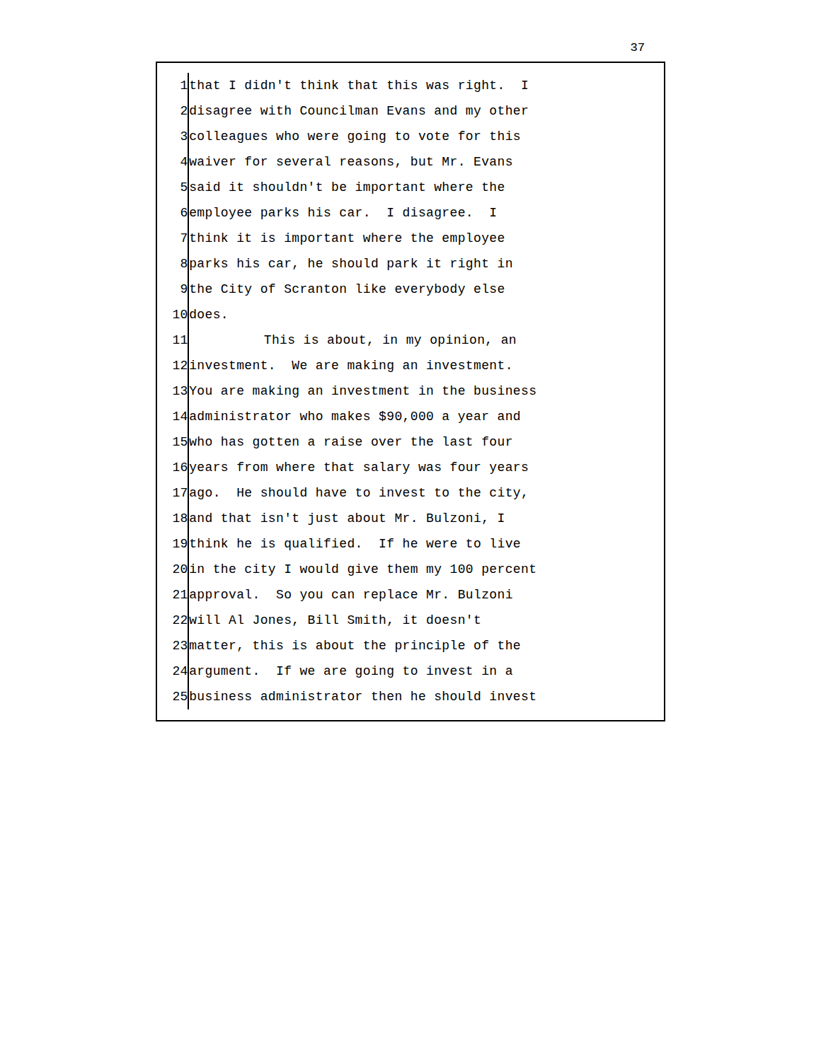37
| 1 | that I didn't think that this was right. I |
| 2 | disagree with Councilman Evans and my other |
| 3 | colleagues who were going to vote for this |
| 4 | waiver for several reasons, but Mr. Evans |
| 5 | said it shouldn't be important where the |
| 6 | employee parks his car. I disagree. I |
| 7 | think it is important where the employee |
| 8 | parks his car, he should park it right in |
| 9 | the City of Scranton like everybody else |
| 10 | does. |
| 11 | This is about, in my opinion, an |
| 12 | investment. We are making an investment. |
| 13 | You are making an investment in the business |
| 14 | administrator who makes $90,000 a year and |
| 15 | who has gotten a raise over the last four |
| 16 | years from where that salary was four years |
| 17 | ago. He should have to invest to the city, |
| 18 | and that isn't just about Mr. Bulzoni, I |
| 19 | think he is qualified. If he were to live |
| 20 | in the city I would give them my 100 percent |
| 21 | approval. So you can replace Mr. Bulzoni |
| 22 | will Al Jones, Bill Smith, it doesn't |
| 23 | matter, this is about the principle of the |
| 24 | argument. If we are going to invest in a |
| 25 | business administrator then he should invest |